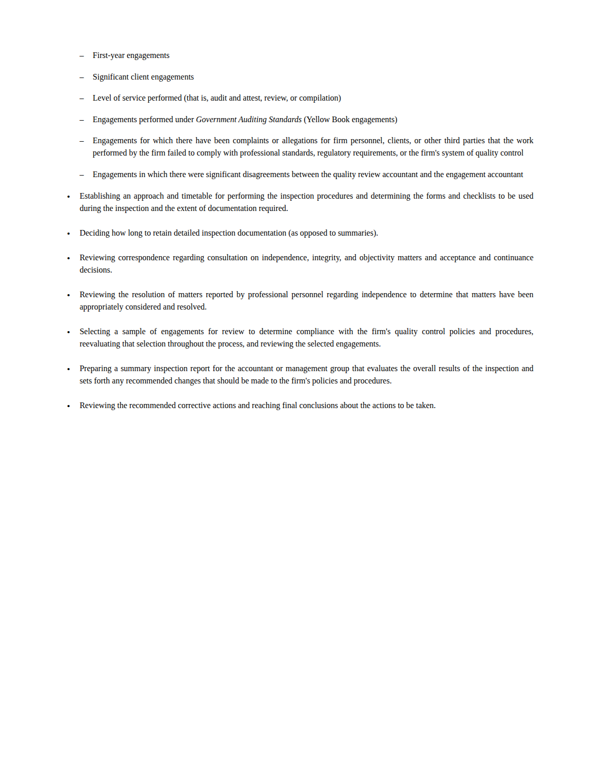First-year engagements
Significant client engagements
Level of service performed (that is, audit and attest, review, or compilation)
Engagements performed under Government Auditing Standards (Yellow Book engagements)
Engagements for which there have been complaints or allegations for firm personnel, clients, or other third parties that the work performed by the firm failed to comply with professional standards, regulatory requirements, or the firm's system of quality control
Engagements in which there were significant disagreements between the quality review accountant and the engagement accountant
Establishing an approach and timetable for performing the inspection procedures and determining the forms and checklists to be used during the inspection and the extent of documentation required.
Deciding how long to retain detailed inspection documentation (as opposed to summaries).
Reviewing correspondence regarding consultation on independence, integrity, and objectivity matters and acceptance and continuance decisions.
Reviewing the resolution of matters reported by professional personnel regarding independence to determine that matters have been appropriately considered and resolved.
Selecting a sample of engagements for review to determine compliance with the firm's quality control policies and procedures, reevaluating that selection throughout the process, and reviewing the selected engagements.
Preparing a summary inspection report for the accountant or management group that evaluates the overall results of the inspection and sets forth any recommended changes that should be made to the firm's policies and procedures.
Reviewing the recommended corrective actions and reaching final conclusions about the actions to be taken.